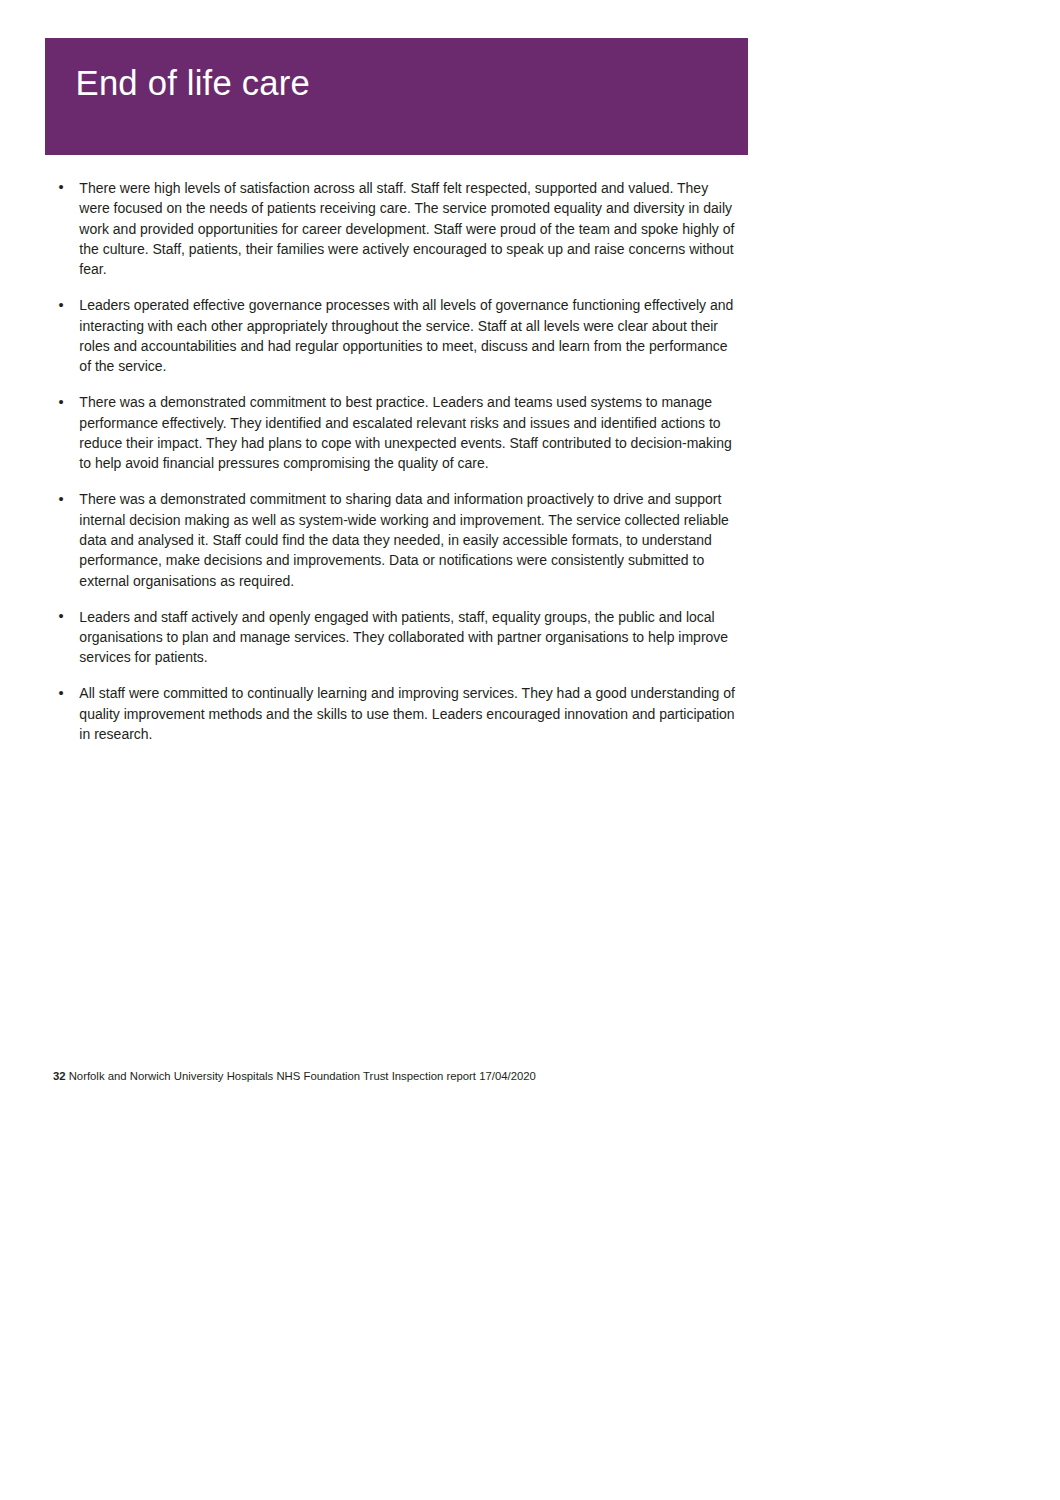End of life care
There were high levels of satisfaction across all staff. Staff felt respected, supported and valued. They were focused on the needs of patients receiving care. The service promoted equality and diversity in daily work and provided opportunities for career development. Staff were proud of the team and spoke highly of the culture. Staff, patients, their families were actively encouraged to speak up and raise concerns without fear.
Leaders operated effective governance processes with all levels of governance functioning effectively and interacting with each other appropriately throughout the service. Staff at all levels were clear about their roles and accountabilities and had regular opportunities to meet, discuss and learn from the performance of the service.
There was a demonstrated commitment to best practice. Leaders and teams used systems to manage performance effectively. They identified and escalated relevant risks and issues and identified actions to reduce their impact. They had plans to cope with unexpected events. Staff contributed to decision-making to help avoid financial pressures compromising the quality of care.
There was a demonstrated commitment to sharing data and information proactively to drive and support internal decision making as well as system-wide working and improvement. The service collected reliable data and analysed it. Staff could find the data they needed, in easily accessible formats, to understand performance, make decisions and improvements. Data or notifications were consistently submitted to external organisations as required.
Leaders and staff actively and openly engaged with patients, staff, equality groups, the public and local organisations to plan and manage services. They collaborated with partner organisations to help improve services for patients.
All staff were committed to continually learning and improving services. They had a good understanding of quality improvement methods and the skills to use them. Leaders encouraged innovation and participation in research.
32 Norfolk and Norwich University Hospitals NHS Foundation Trust Inspection report 17/04/2020